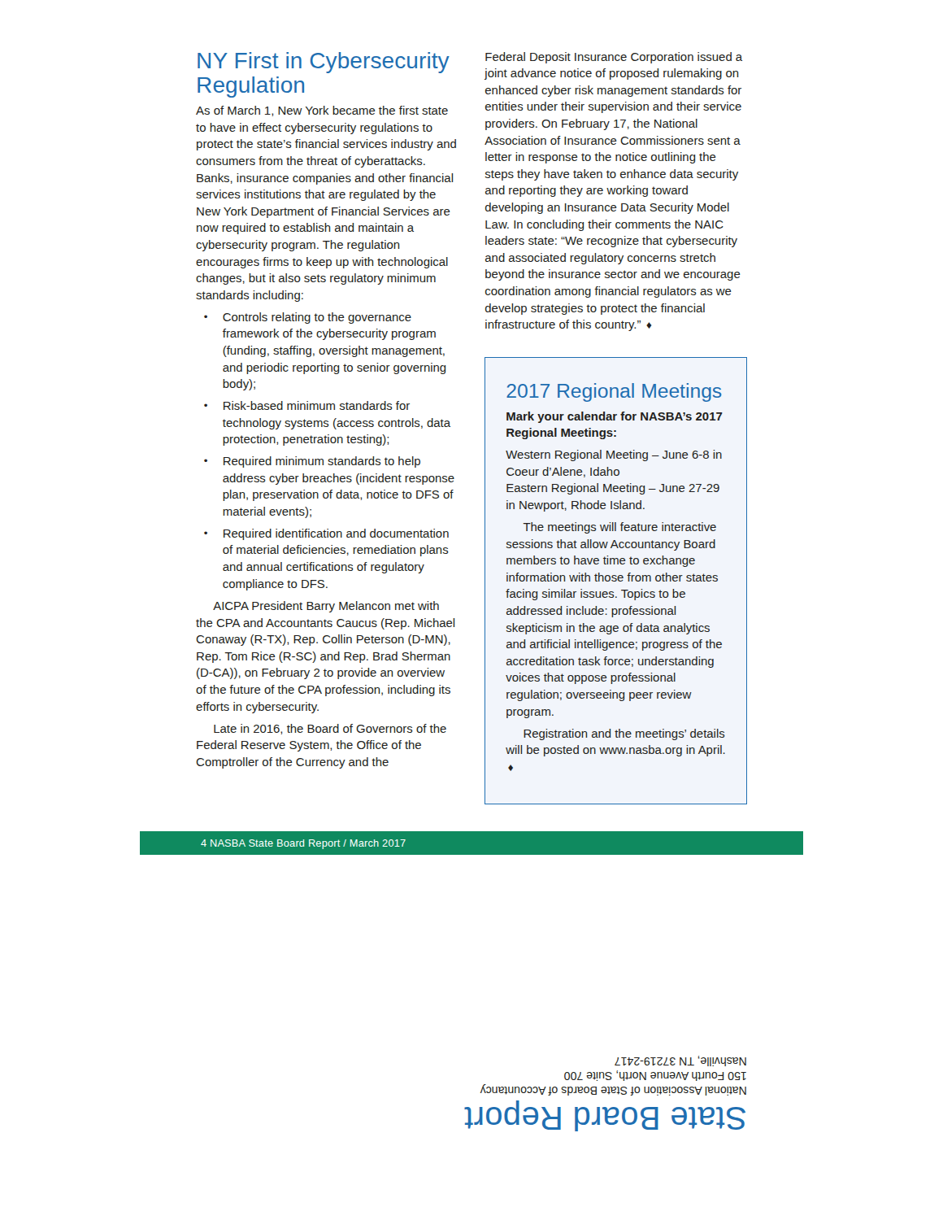NY First in Cybersecurity Regulation
As of March 1, New York became the first state to have in effect cybersecurity regulations to protect the state’s financial services industry and consumers from the threat of cyberattacks. Banks, insurance companies and other financial services institutions that are regulated by the New York Department of Financial Services are now required to establish and maintain a cybersecurity program. The regulation encourages firms to keep up with technological changes, but it also sets regulatory minimum standards including:
Controls relating to the governance framework of the cybersecurity program (funding, staffing, oversight management, and periodic reporting to senior governing body);
Risk-based minimum standards for technology systems (access controls, data protection, penetration testing);
Required minimum standards to help address cyber breaches (incident response plan, preservation of data, notice to DFS of material events);
Required identification and documentation of material deficiencies, remediation plans and annual certifications of regulatory compliance to DFS.
AICPA President Barry Melancon met with the CPA and Accountants Caucus (Rep. Michael Conaway (R-TX), Rep. Collin Peterson (D-MN), Rep. Tom Rice (R-SC) and Rep. Brad Sherman (D-CA)), on February 2 to provide an overview of the future of the CPA profession, including its efforts in cybersecurity.
Late in 2016, the Board of Governors of the Federal Reserve System, the Office of the Comptroller of the Currency and the
Federal Deposit Insurance Corporation issued a joint advance notice of proposed rulemaking on enhanced cyber risk management standards for entities under their supervision and their service providers. On February 17, the National Association of Insurance Commissioners sent a letter in response to the notice outlining the steps they have taken to enhance data security and reporting they are working toward developing an Insurance Data Security Model Law. In concluding their comments the NAIC leaders state: “We recognize that cybersecurity and associated regulatory concerns stretch beyond the insurance sector and we encourage coordination among financial regulators as we develop strategies to protect the financial infrastructure of this country.” ♦
2017 Regional Meetings
Mark your calendar for NASBA’s 2017 Regional Meetings:
Western Regional Meeting – June 6-8 in Coeur d’Alene, Idaho
Eastern Regional Meeting – June 27-29 in Newport, Rhode Island.
The meetings will feature interactive sessions that allow Accountancy Board members to have time to exchange information with those from other states facing similar issues. Topics to be addressed include: professional skepticism in the age of data analytics and artificial intelligence; progress of the accreditation task force; understanding voices that oppose professional regulation; overseeing peer review program.
Registration and the meetings’ details will be posted on www.nasba.org in April. ♦
4 NASBA State Board Report / March 2017
State Board Report
National Association of State Boards of Accountancy
150 Fourth Avenue North, Suite 700
Nashville, TN 37219-2417